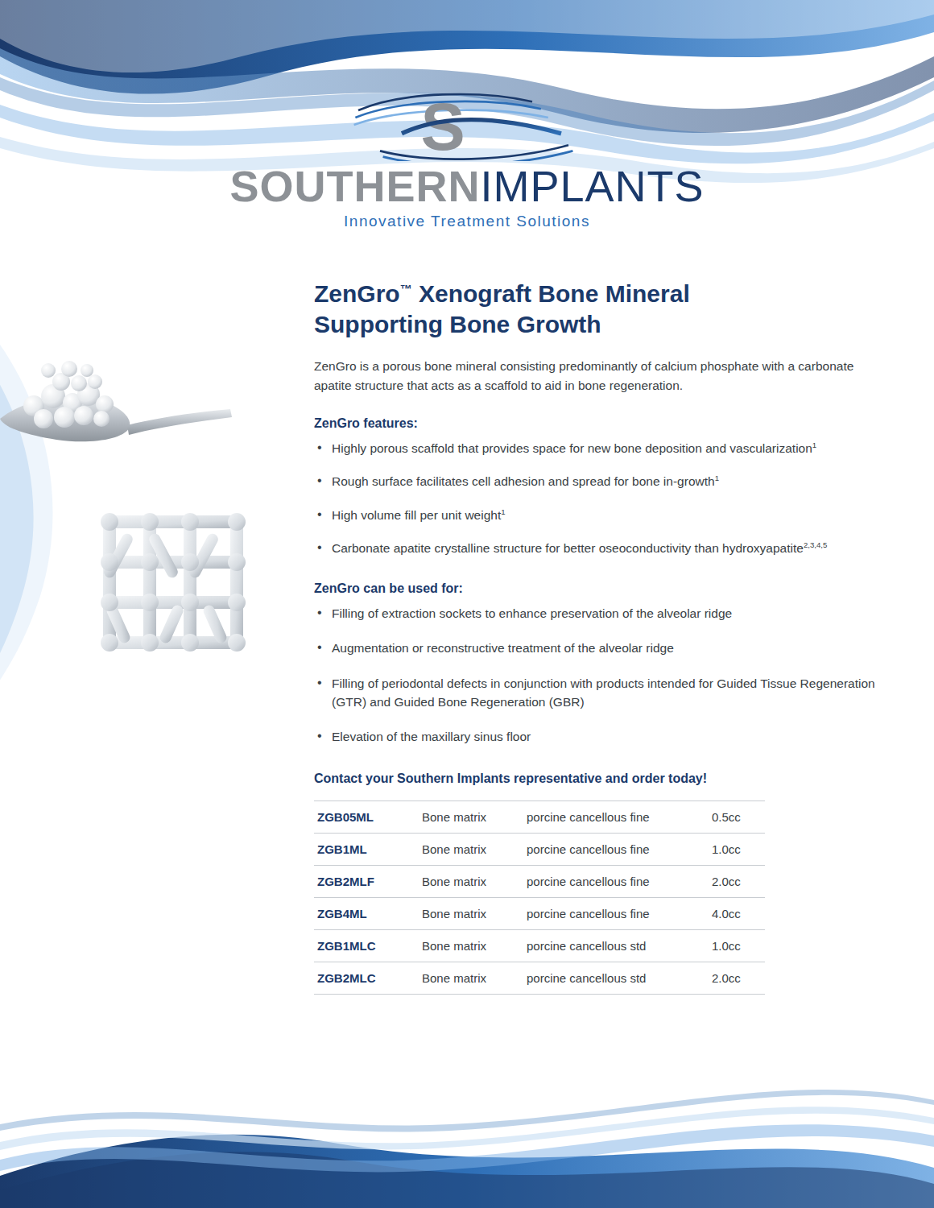S
SOUTHERN IMPLANTS
Innovative Treatment Solutions
ZenGro™ Xenograft Bone Mineral
Supporting Bone Growth
ZenGro is a porous bone mineral consisting predominantly of calcium phosphate with a carbonate apatite structure that acts as a scaffold to aid in bone regeneration.
ZenGro features:
Highly porous scaffold that provides space for new bone deposition and vascularization1
Rough surface facilitates cell adhesion and spread for bone in-growth1
High volume fill per unit weight1
Carbonate apatite crystalline structure for better oseoconductivity than hydroxyapatite2,3,4,5
ZenGro can be used for:
Filling of extraction sockets to enhance preservation of the alveolar ridge
Augmentation or reconstructive treatment of the alveolar ridge
Filling of periodontal defects in conjunction with products intended for Guided Tissue Regeneration (GTR) and Guided Bone Regeneration (GBR)
Elevation of the maxillary sinus floor
Contact your Southern Implants representative and order today!
| ZGB05ML | Bone matrix | porcine cancellous fine | 0.5cc |
| ZGB1ML | Bone matrix | porcine cancellous fine | 1.0cc |
| ZGB2MLF | Bone matrix | porcine cancellous fine | 2.0cc |
| ZGB4ML | Bone matrix | porcine cancellous fine | 4.0cc |
| ZGB1MLC | Bone matrix | porcine cancellous std | 1.0cc |
| ZGB2MLC | Bone matrix | porcine cancellous std | 2.0cc |